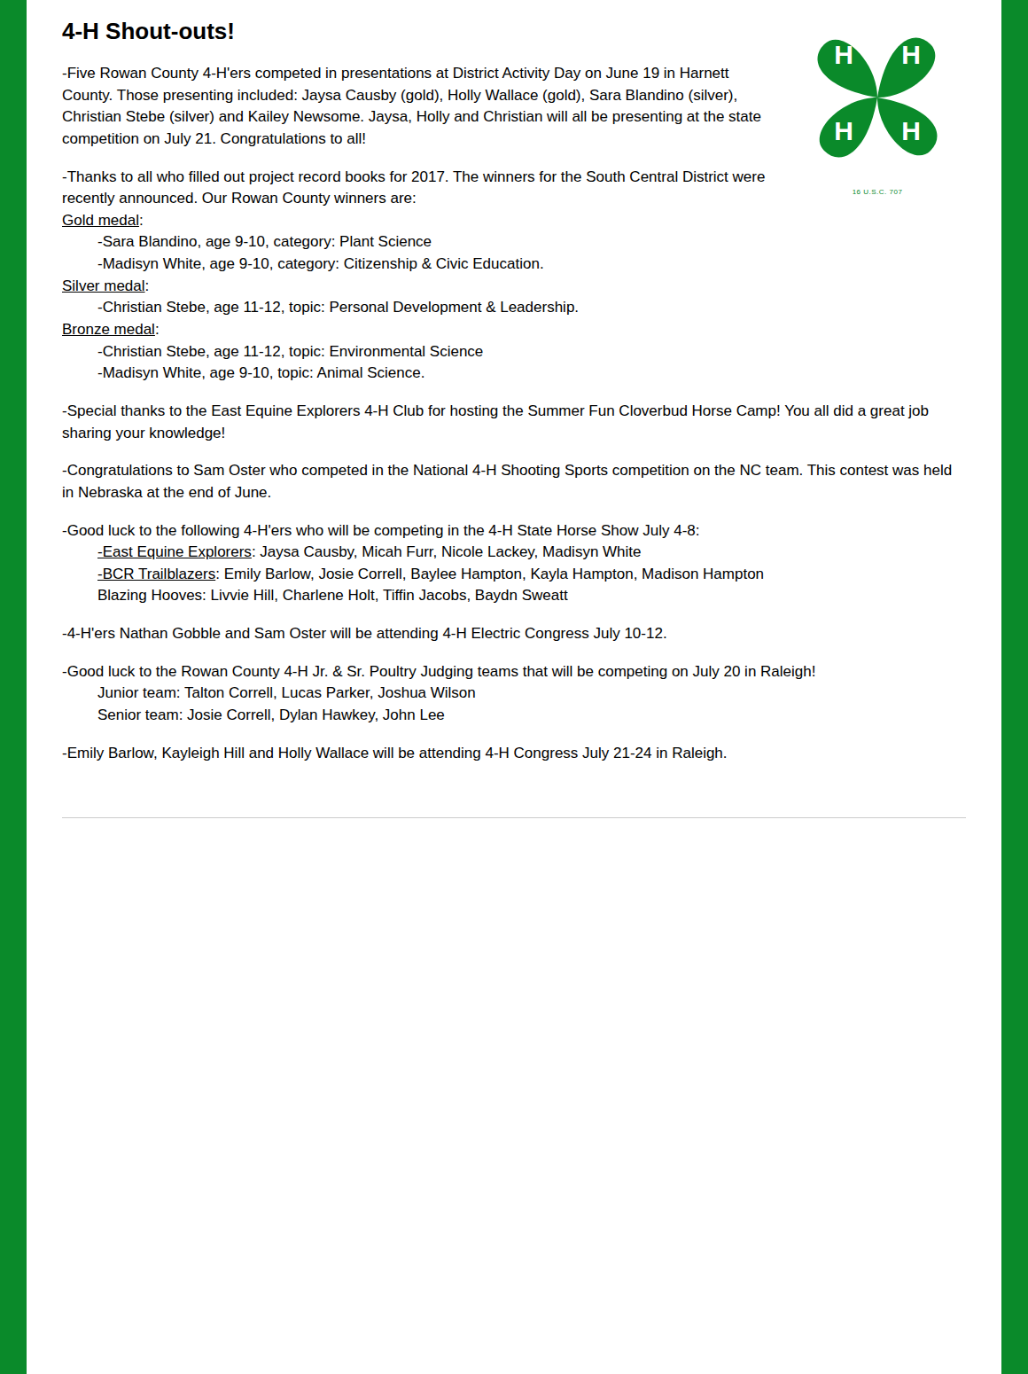H H H H
16 U.S.C. 707
4-H Shout-outs!
-Five Rowan County 4-H'ers competed in presentations at District Activity Day on June 19 in Harnett County. Those presenting included: Jaysa Causby (gold), Holly Wallace (gold), Sara Blandino (silver), Christian Stebe (silver) and Kailey Newsome. Jaysa, Holly and Christian will all be presenting at the state competition on July 21. Congratulations to all!
-Thanks to all who filled out project record books for 2017. The winners for the South Central District were recently announced. Our Rowan County winners are:
Gold medal:
-Sara Blandino, age 9-10, category: Plant Science
-Madisyn White, age 9-10, category: Citizenship & Civic Education. Silver medal:
-Christian Stebe, age 11-12, topic: Personal Development & Leadership. Bronze medal:
-Christian Stebe, age 11-12, topic: Environmental Science
-Madisyn White, age 9-10, topic: Animal Science.
-Special thanks to the East Equine Explorers 4-H Club for hosting the Summer Fun Cloverbud Horse Camp! You all did a great job sharing your knowledge!
-Congratulations to Sam Oster who competed in the National 4-H Shooting Sports competition on the NC team. This contest was held in Nebraska at the end of June.
-Good luck to the following 4-H'ers who will be competing in the 4-H State Horse Show July 4-8:
-East Equine Explorers: Jaysa Causby, Micah Furr, Nicole Lackey, Madisyn White
-BCR Trailblazers: Emily Barlow, Josie Correll, Baylee Hampton, Kayla Hampton, Madison Hampton
Blazing Hooves: Livvie Hill, Charlene Holt, Tiffin Jacobs, Baydn Sweatt
-4-H'ers Nathan Gobble and Sam Oster will be attending 4-H Electric Congress July 10-12.
-Good luck to the Rowan County 4-H Jr. & Sr. Poultry Judging teams that will be competing on July 20 in Raleigh!
Junior team: Talton Correll, Lucas Parker, Joshua Wilson
Senior team: Josie Correll, Dylan Hawkey, John Lee
-Emily Barlow, Kayleigh Hill and Holly Wallace will be attending 4-H Congress July 21-24 in Raleigh.